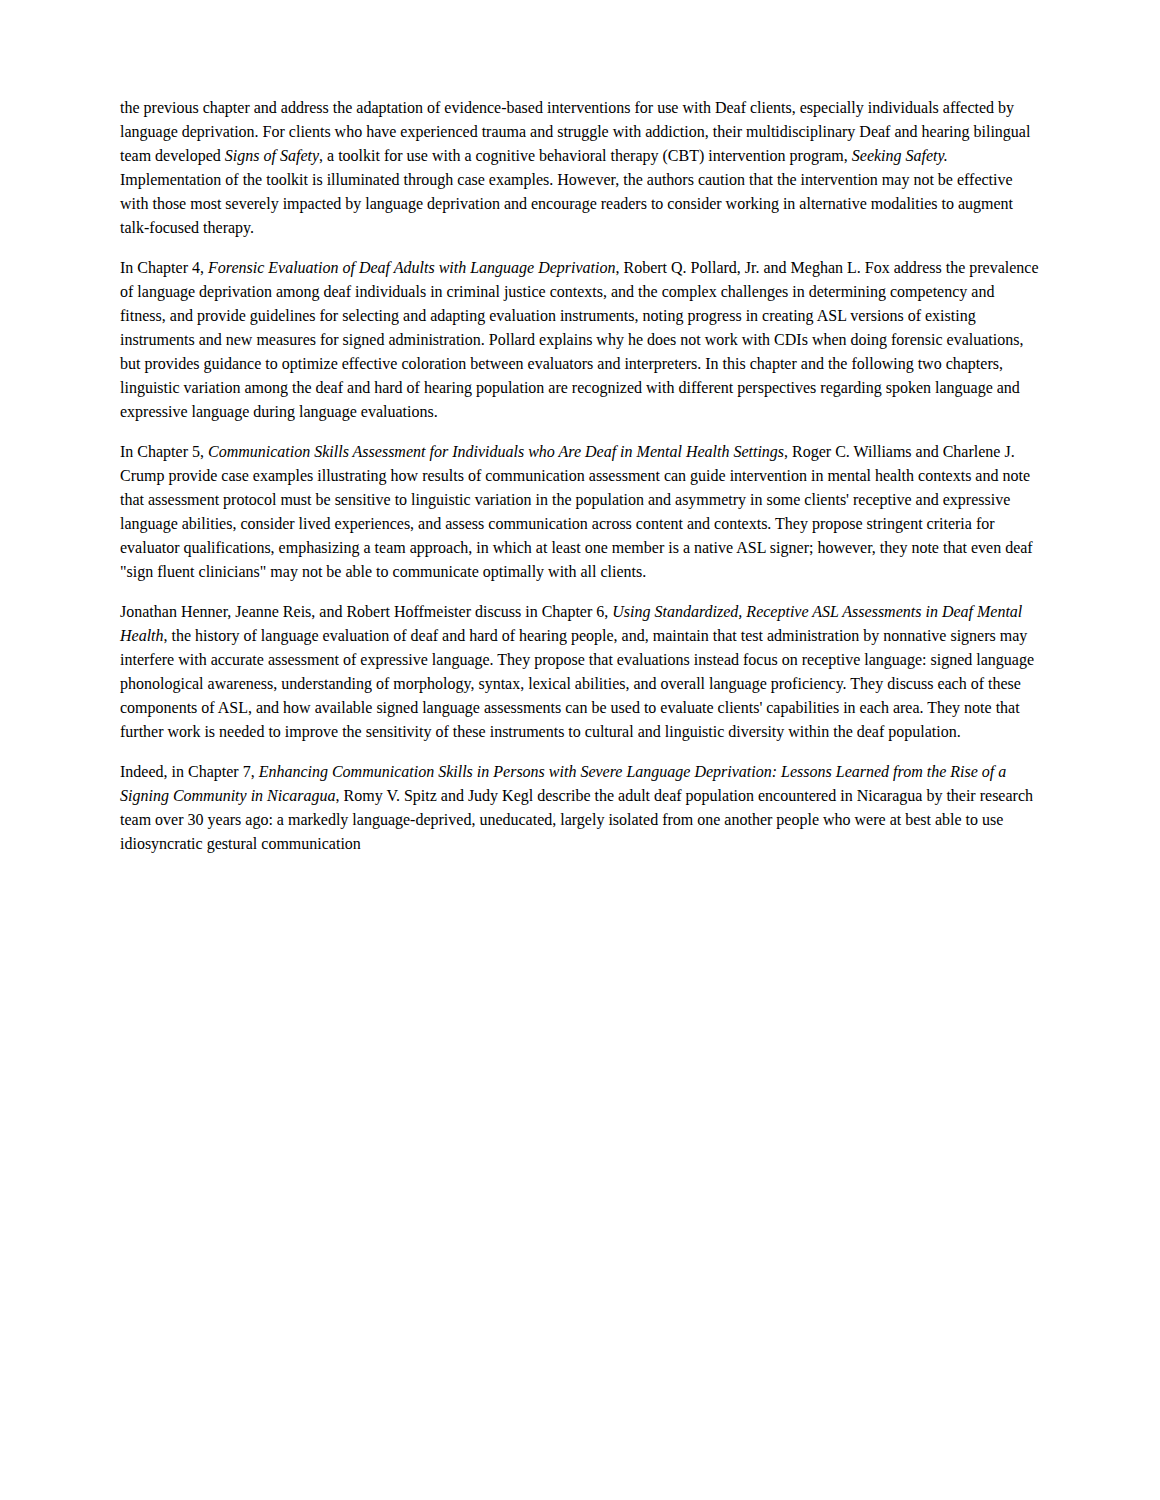the previous chapter and address the adaptation of evidence-based interventions for use with Deaf clients, especially individuals affected by language deprivation. For clients who have experienced trauma and struggle with addiction, their multidisciplinary Deaf and hearing bilingual team developed Signs of Safety, a toolkit for use with a cognitive behavioral therapy (CBT) intervention program, Seeking Safety. Implementation of the toolkit is illuminated through case examples. However, the authors caution that the intervention may not be effective with those most severely impacted by language deprivation and encourage readers to consider working in alternative modalities to augment talk-focused therapy.
In Chapter 4, Forensic Evaluation of Deaf Adults with Language Deprivation, Robert Q. Pollard, Jr. and Meghan L. Fox address the prevalence of language deprivation among deaf individuals in criminal justice contexts, and the complex challenges in determining competency and fitness, and provide guidelines for selecting and adapting evaluation instruments, noting progress in creating ASL versions of existing instruments and new measures for signed administration. Pollard explains why he does not work with CDIs when doing forensic evaluations, but provides guidance to optimize effective coloration between evaluators and interpreters. In this chapter and the following two chapters, linguistic variation among the deaf and hard of hearing population are recognized with different perspectives regarding spoken language and expressive language during language evaluations.
In Chapter 5, Communication Skills Assessment for Individuals who Are Deaf in Mental Health Settings, Roger C. Williams and Charlene J. Crump provide case examples illustrating how results of communication assessment can guide intervention in mental health contexts and note that assessment protocol must be sensitive to linguistic variation in the population and asymmetry in some clients' receptive and expressive language abilities, consider lived experiences, and assess communication across content and contexts. They propose stringent criteria for evaluator qualifications, emphasizing a team approach, in which at least one member is a native ASL signer; however, they note that even deaf "sign fluent clinicians" may not be able to communicate optimally with all clients.
Jonathan Henner, Jeanne Reis, and Robert Hoffmeister discuss in Chapter 6, Using Standardized, Receptive ASL Assessments in Deaf Mental Health, the history of language evaluation of deaf and hard of hearing people, and, maintain that test administration by nonnative signers may interfere with accurate assessment of expressive language. They propose that evaluations instead focus on receptive language: signed language phonological awareness, understanding of morphology, syntax, lexical abilities, and overall language proficiency. They discuss each of these components of ASL, and how available signed language assessments can be used to evaluate clients' capabilities in each area. They note that further work is needed to improve the sensitivity of these instruments to cultural and linguistic diversity within the deaf population.
Indeed, in Chapter 7, Enhancing Communication Skills in Persons with Severe Language Deprivation: Lessons Learned from the Rise of a Signing Community in Nicaragua, Romy V. Spitz and Judy Kegl describe the adult deaf population encountered in Nicaragua by their research team over 30 years ago: a markedly language-deprived, uneducated, largely isolated from one another people who were at best able to use idiosyncratic gestural communication